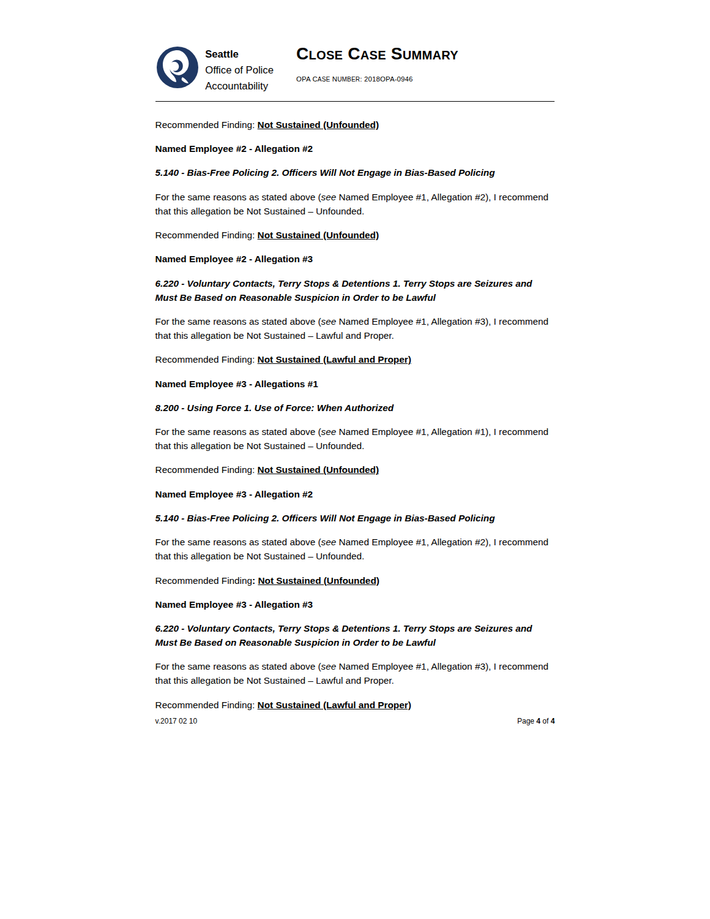Seattle
Office of Police
Accountability
Close Case Summary
OPA CASE NUMBER: 2018OPA-0946
Recommended Finding: Not Sustained (Unfounded)
Named Employee #2 - Allegation #2
5.140 - Bias-Free Policing 2. Officers Will Not Engage in Bias-Based Policing
For the same reasons as stated above (see Named Employee #1, Allegation #2), I recommend that this allegation be Not Sustained – Unfounded.
Recommended Finding: Not Sustained (Unfounded)
Named Employee #2 - Allegation #3
6.220 - Voluntary Contacts, Terry Stops & Detentions 1. Terry Stops are Seizures and Must Be Based on Reasonable Suspicion in Order to be Lawful
For the same reasons as stated above (see Named Employee #1, Allegation #3), I recommend that this allegation be Not Sustained – Lawful and Proper.
Recommended Finding: Not Sustained (Lawful and Proper)
Named Employee #3 - Allegations #1
8.200 - Using Force 1. Use of Force: When Authorized
For the same reasons as stated above (see Named Employee #1, Allegation #1), I recommend that this allegation be Not Sustained – Unfounded.
Recommended Finding: Not Sustained (Unfounded)
Named Employee #3 - Allegation #2
5.140 - Bias-Free Policing 2. Officers Will Not Engage in Bias-Based Policing
For the same reasons as stated above (see Named Employee #1, Allegation #2), I recommend that this allegation be Not Sustained – Unfounded.
Recommended Finding: Not Sustained (Unfounded)
Named Employee #3 - Allegation #3
6.220 - Voluntary Contacts, Terry Stops & Detentions 1. Terry Stops are Seizures and Must Be Based on Reasonable Suspicion in Order to be Lawful
For the same reasons as stated above (see Named Employee #1, Allegation #3), I recommend that this allegation be Not Sustained – Lawful and Proper.
Recommended Finding: Not Sustained (Lawful and Proper)
v.2017 02 10 Page 4 of 4